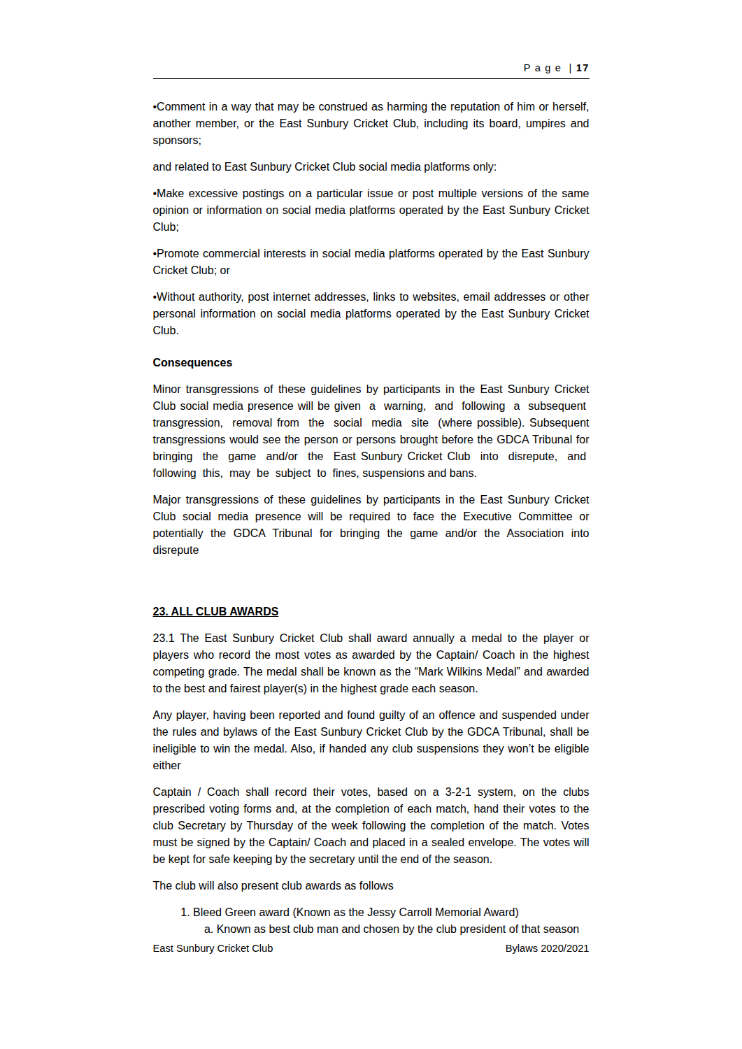P a g e | 17
•Comment in a way that may be construed as harming the reputation of him or herself, another member, or the East Sunbury Cricket Club, including its board, umpires and sponsors;
and related to East Sunbury Cricket Club social media platforms only:
•Make excessive postings on a particular issue or post multiple versions of the same opinion or information on social media platforms operated by the East Sunbury Cricket Club;
•Promote commercial interests in social media platforms operated by the East Sunbury Cricket Club; or
•Without authority, post internet addresses, links to websites, email addresses or other personal information on social media platforms operated by the East Sunbury Cricket Club.
Consequences
Minor transgressions of these guidelines by participants in the East Sunbury Cricket Club social media presence will be given a warning, and following a subsequent transgression, removal from the social media site (where possible). Subsequent transgressions would see the person or persons brought before the GDCA Tribunal for bringing the game and/or the East Sunbury Cricket Club into disrepute, and following this, may be subject to fines, suspensions and bans.
Major transgressions of these guidelines by participants in the East Sunbury Cricket Club social media presence will be required to face the Executive Committee or potentially the GDCA Tribunal for bringing the game and/or the Association into disrepute
23. ALL CLUB AWARDS
23.1 The East Sunbury Cricket Club shall award annually a medal to the player or players who record the most votes as awarded by the Captain/ Coach in the highest competing grade. The medal shall be known as the “Mark Wilkins Medal” and awarded to the best and fairest player(s) in the highest grade each season.
Any player, having been reported and found guilty of an offence and suspended under the rules and bylaws of the East Sunbury Cricket Club by the GDCA Tribunal, shall be ineligible to win the medal. Also, if handed any club suspensions they won’t be eligible either
Captain / Coach shall record their votes, based on a 3-2-1 system, on the clubs prescribed voting forms and, at the completion of each match, hand their votes to the club Secretary by Thursday of the week following the completion of the match. Votes must be signed by the Captain/ Coach and placed in a sealed envelope. The votes will be kept for safe keeping by the secretary until the end of the season.
The club will also present club awards as follows
Bleed Green award (Known as the Jessy Carroll Memorial Award)
Known as best club man and chosen by the club president of that season
East Sunbury Cricket Club Bylaws 2020/2021